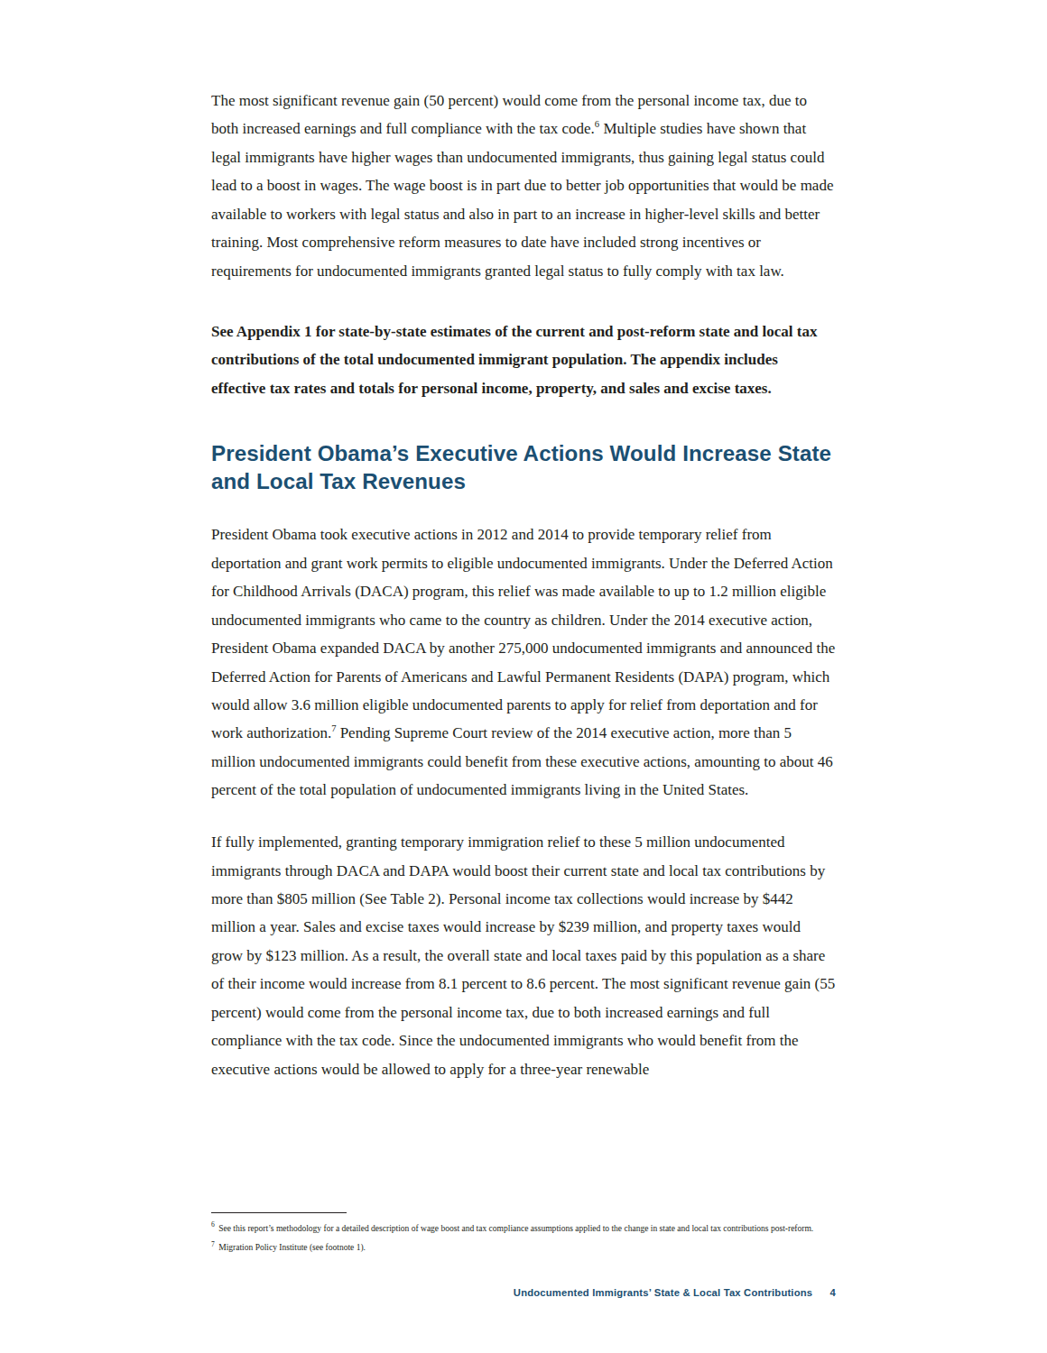The most significant revenue gain (50 percent) would come from the personal income tax, due to both increased earnings and full compliance with the tax code.6 Multiple studies have shown that legal immigrants have higher wages than undocumented immigrants, thus gaining legal status could lead to a boost in wages. The wage boost is in part due to better job opportunities that would be made available to workers with legal status and also in part to an increase in higher-level skills and better training. Most comprehensive reform measures to date have included strong incentives or requirements for undocumented immigrants granted legal status to fully comply with tax law.
See Appendix 1 for state-by-state estimates of the current and post-reform state and local tax contributions of the total undocumented immigrant population. The appendix includes effective tax rates and totals for personal income, property, and sales and excise taxes.
President Obama’s Executive Actions Would Increase State and Local Tax Revenues
President Obama took executive actions in 2012 and 2014 to provide temporary relief from deportation and grant work permits to eligible undocumented immigrants. Under the Deferred Action for Childhood Arrivals (DACA) program, this relief was made available to up to 1.2 million eligible undocumented immigrants who came to the country as children. Under the 2014 executive action, President Obama expanded DACA by another 275,000 undocumented immigrants and announced the Deferred Action for Parents of Americans and Lawful Permanent Residents (DAPA) program, which would allow 3.6 million eligible undocumented parents to apply for relief from deportation and for work authorization.7 Pending Supreme Court review of the 2014 executive action, more than 5 million undocumented immigrants could benefit from these executive actions, amounting to about 46 percent of the total population of undocumented immigrants living in the United States.
If fully implemented, granting temporary immigration relief to these 5 million undocumented immigrants through DACA and DAPA would boost their current state and local tax contributions by more than $805 million (See Table 2). Personal income tax collections would increase by $442 million a year. Sales and excise taxes would increase by $239 million, and property taxes would grow by $123 million. As a result, the overall state and local taxes paid by this population as a share of their income would increase from 8.1 percent to 8.6 percent. The most significant revenue gain (55 percent) would come from the personal income tax, due to both increased earnings and full compliance with the tax code. Since the undocumented immigrants who would benefit from the executive actions would be allowed to apply for a three-year renewable
6 See this report’s methodology for a detailed description of wage boost and tax compliance assumptions applied to the change in state and local tax contributions post-reform.
7 Migration Policy Institute (see footnote 1).
Undocumented Immigrants’ State & Local Tax Contributions 4